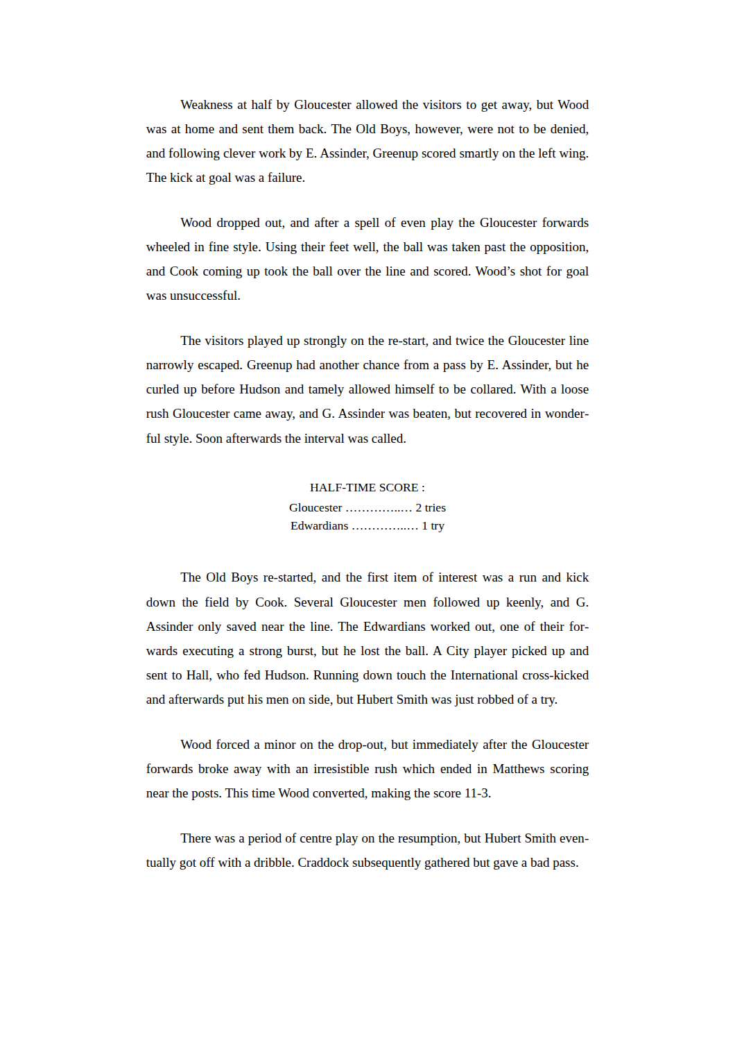Weakness at half by Gloucester allowed the visitors to get away, but Wood was at home and sent them back. The Old Boys, however, were not to be denied, and following clever work by E. Assinder, Greenup scored smartly on the left wing. The kick at goal was a failure.
Wood dropped out, and after a spell of even play the Gloucester forwards wheeled in fine style. Using their feet well, the ball was taken past the opposition, and Cook coming up took the ball over the line and scored. Wood’s shot for goal was unsuccessful.
The visitors played up strongly on the re-start, and twice the Gloucester line narrowly escaped. Greenup had another chance from a pass by E. Assinder, but he curled up before Hudson and tamely allowed himself to be collared. With a loose rush Gloucester came away, and G. Assinder was beaten, but recovered in wonderful style. Soon afterwards the interval was called.
HALF-TIME SCORE :
Gloucester …………..… 2 tries
Edwardians …………..… 1 try
The Old Boys re-started, and the first item of interest was a run and kick down the field by Cook. Several Gloucester men followed up keenly, and G. Assinder only saved near the line. The Edwardians worked out, one of their forwards executing a strong burst, but he lost the ball. A City player picked up and sent to Hall, who fed Hudson. Running down touch the International cross-kicked and afterwards put his men on side, but Hubert Smith was just robbed of a try.
Wood forced a minor on the drop-out, but immediately after the Gloucester forwards broke away with an irresistible rush which ended in Matthews scoring near the posts. This time Wood converted, making the score 11-3.
There was a period of centre play on the resumption, but Hubert Smith eventually got off with a dribble. Craddock subsequently gathered but gave a bad pass.